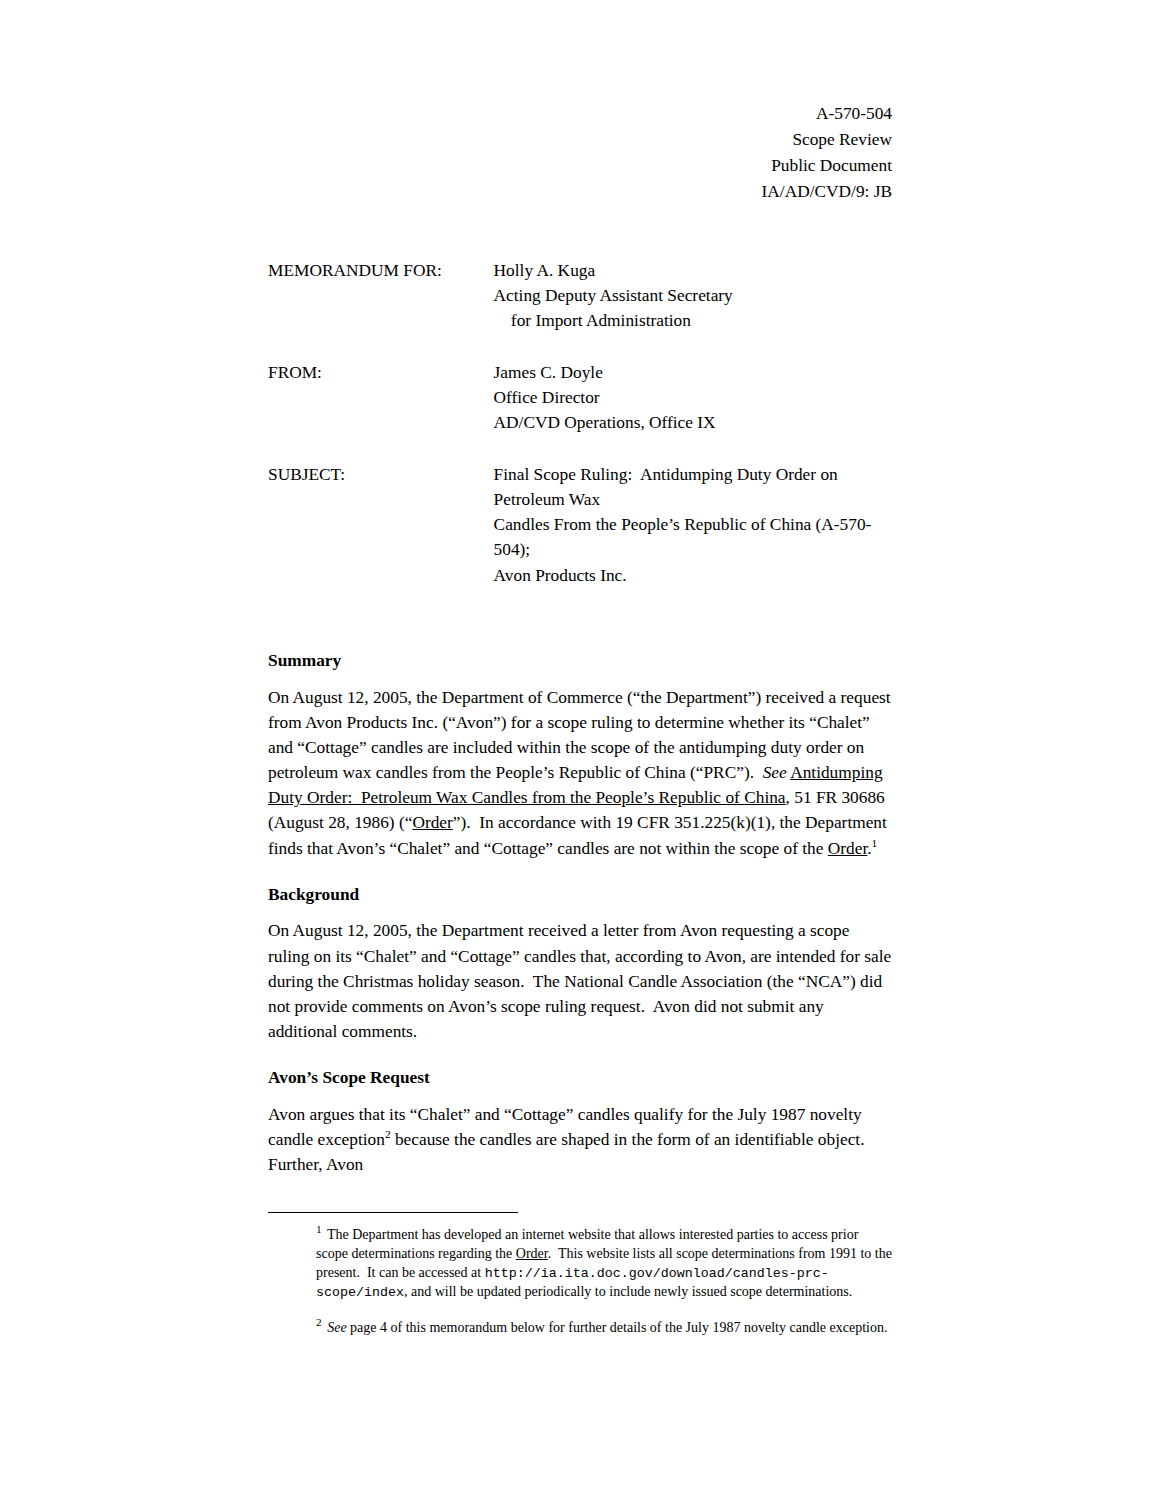A-570-504
Scope Review
Public Document
IA/AD/CVD/9: JB
| MEMORANDUM FOR: | Holly A. Kuga Acting Deputy Assistant Secretary for Import Administration |
| FROM: | James C. Doyle Office Director AD/CVD Operations, Office IX |
| SUBJECT: | Final Scope Ruling: Antidumping Duty Order on Petroleum Wax Candles From the People’s Republic of China (A-570-504); Avon Products Inc. |
Summary
On August 12, 2005, the Department of Commerce (“the Department”) received a request from Avon Products Inc. (“Avon”) for a scope ruling to determine whether its “Chalet” and “Cottage” candles are included within the scope of the antidumping duty order on petroleum wax candles from the People’s Republic of China (“PRC”). See Antidumping Duty Order: Petroleum Wax Candles from the People’s Republic of China, 51 FR 30686 (August 28, 1986) (“Order”). In accordance with 19 CFR 351.225(k)(1), the Department finds that Avon’s “Chalet” and “Cottage” candles are not within the scope of the Order.1
Background
On August 12, 2005, the Department received a letter from Avon requesting a scope ruling on its “Chalet” and “Cottage” candles that, according to Avon, are intended for sale during the Christmas holiday season. The National Candle Association (the “NCA”) did not provide comments on Avon’s scope ruling request. Avon did not submit any additional comments.
Avon’s Scope Request
Avon argues that its “Chalet” and “Cottage” candles qualify for the July 1987 novelty candle exception2 because the candles are shaped in the form of an identifiable object. Further, Avon
1 The Department has developed an internet website that allows interested parties to access prior scope determinations regarding the Order. This website lists all scope determinations from 1991 to the present. It can be accessed at http://ia.ita.doc.gov/download/candles-prc-scope/index, and will be updated periodically to include newly issued scope determinations.
2 See page 4 of this memorandum below for further details of the July 1987 novelty candle exception.